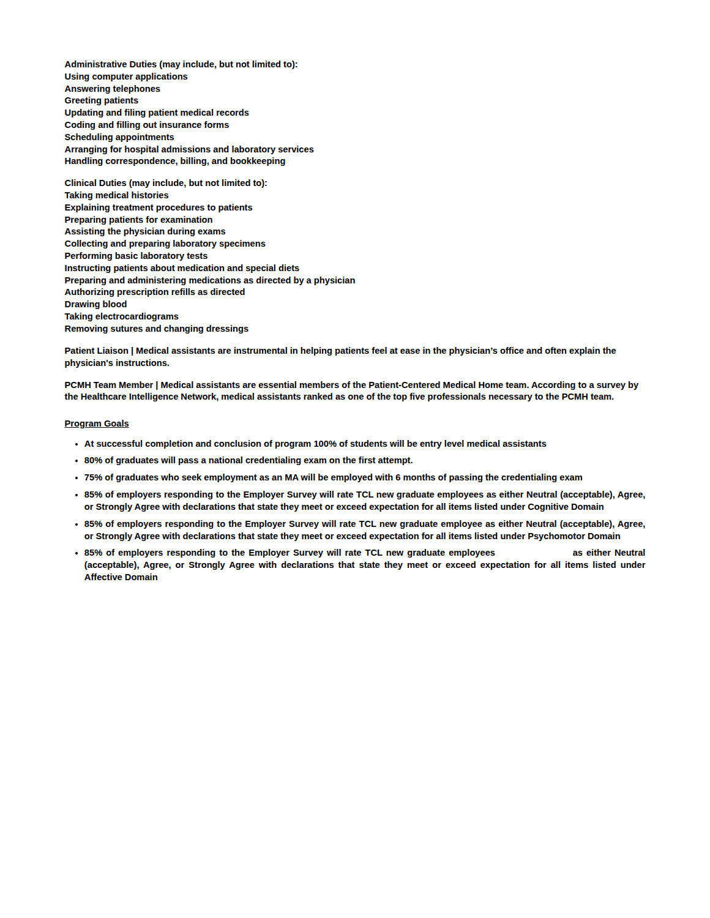Administrative Duties (may include, but not limited to):
Using computer applications
Answering telephones
Greeting patients
Updating and filing patient medical records
Coding and filling out insurance forms
Scheduling appointments
Arranging for hospital admissions and laboratory services
Handling correspondence, billing, and bookkeeping
Clinical Duties (may include, but not limited to):
Taking medical histories
Explaining treatment procedures to patients
Preparing patients for examination
Assisting the physician during exams
Collecting and preparing laboratory specimens
Performing basic laboratory tests
Instructing patients about medication and special diets
Preparing and administering medications as directed by a physician
Authorizing prescription refills as directed
Drawing blood
Taking electrocardiograms
Removing sutures and changing dressings
Patient Liaison | Medical assistants are instrumental in helping patients feel at ease in the physician’s office and often explain the physician's instructions.
PCMH Team Member | Medical assistants are essential members of the Patient-Centered Medical Home team. According to a survey by the Healthcare Intelligence Network, medical assistants ranked as one of the top five professionals necessary to the PCMH team.
Program Goals
At successful completion and conclusion of program 100% of students will be entry level medical assistants
80% of graduates will pass a national credentialing exam on the first attempt.
75% of graduates who seek employment as an MA will be employed with 6 months of passing the credentialing exam
85% of employers responding to the Employer Survey will rate TCL new graduate employees as either Neutral (acceptable), Agree, or Strongly Agree with declarations that state they meet or exceed expectation for all items listed under Cognitive Domain
85% of employers responding to the Employer Survey will rate TCL new graduate employee as either Neutral (acceptable), Agree, or Strongly Agree with declarations that state they meet or exceed expectation for all items listed under Psychomotor Domain
85% of employers responding to the Employer Survey will rate TCL new graduate employees as either Neutral (acceptable), Agree, or Strongly Agree with declarations that state they meet or exceed expectation for all items listed under Affective Domain